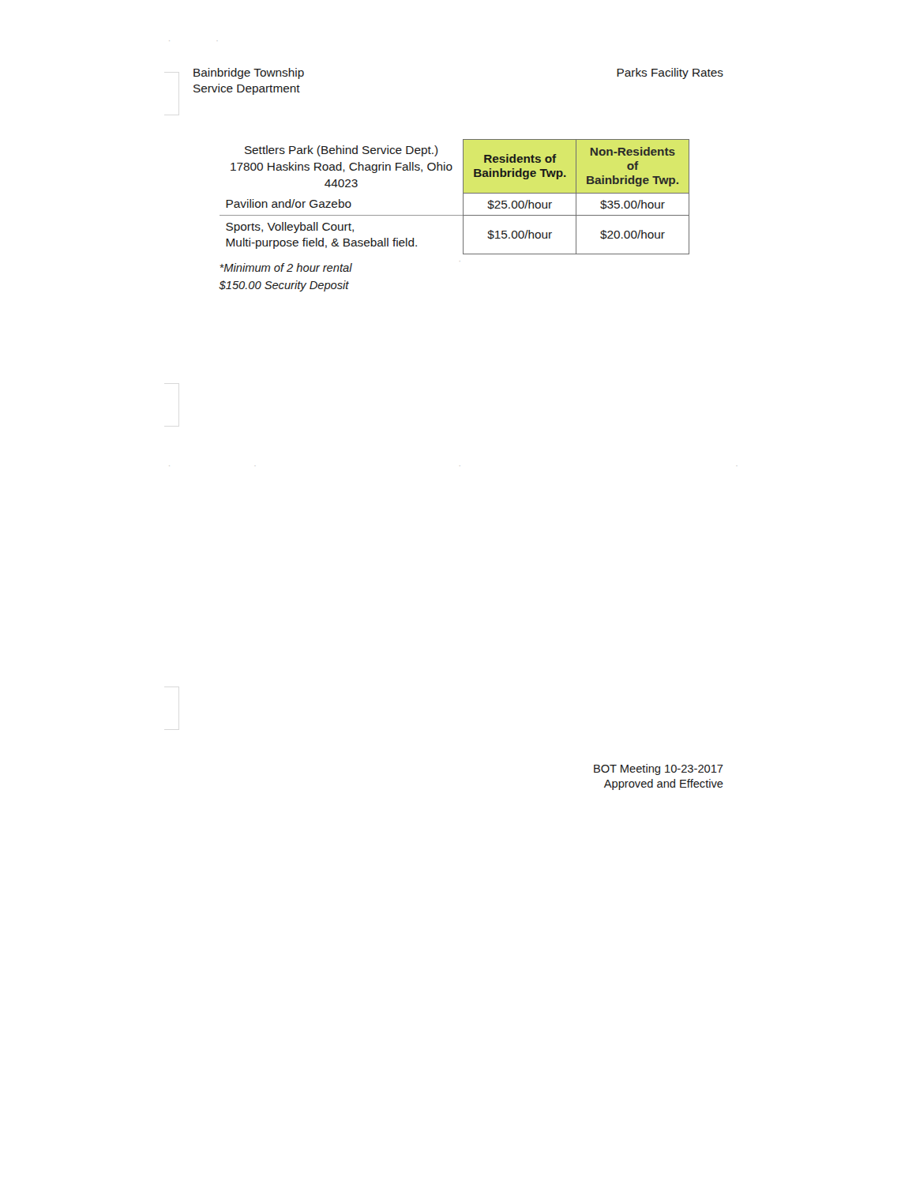· · · · · · ·
Bainbridge Township
Service Department
Parks Facility Rates
| Settlers Park (Behind Service Dept.) 17800 Haskins Road, Chagrin Falls, Ohio 44023 | Residents of Bainbridge Twp. | Non-Residents of Bainbridge Twp. |
| Pavilion and/or Gazebo | $25.00/hour | $35.00/hour |
| Sports, Volleyball Court, Multi-purpose field, & Baseball field. | $15.00/hour | $20.00/hour |
*Minimum of 2 hour rental
$150.00 Security Deposit
BOT Meeting 10-23-2017
Approved and Effective